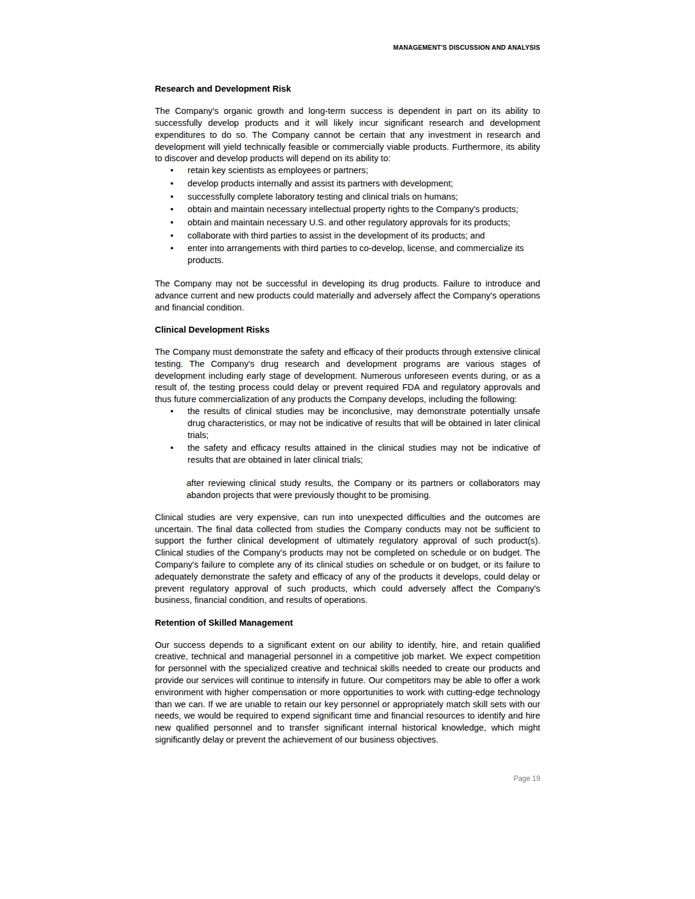MANAGEMENT'S DISCUSSION AND ANALYSIS
Research and Development Risk
The Company's organic growth and long-term success is dependent in part on its ability to successfully develop products and it will likely incur significant research and development expenditures to do so. The Company cannot be certain that any investment in research and development will yield technically feasible or commercially viable products. Furthermore, its ability to discover and develop products will depend on its ability to:
retain key scientists as employees or partners;
develop products internally and assist its partners with development;
successfully complete laboratory testing and clinical trials on humans;
obtain and maintain necessary intellectual property rights to the Company's products;
obtain and maintain necessary U.S. and other regulatory approvals for its products;
collaborate with third parties to assist in the development of its products; and
enter into arrangements with third parties to co-develop, license, and commercialize its products.
The Company may not be successful in developing its drug products. Failure to introduce and advance current and new products could materially and adversely affect the Company's operations and financial condition.
Clinical Development Risks
The Company must demonstrate the safety and efficacy of their products through extensive clinical testing. The Company's drug research and development programs are various stages of development including early stage of development. Numerous unforeseen events during, or as a result of, the testing process could delay or prevent required FDA and regulatory approvals and thus future commercialization of any products the Company develops, including the following:
the results of clinical studies may be inconclusive, may demonstrate potentially unsafe drug characteristics, or may not be indicative of results that will be obtained in later clinical trials;
the safety and efficacy results attained in the clinical studies may not be indicative of results that are obtained in later clinical trials;
after reviewing clinical study results, the Company or its partners or collaborators may abandon projects that were previously thought to be promising.
Clinical studies are very expensive, can run into unexpected difficulties and the outcomes are uncertain. The final data collected from studies the Company conducts may not be sufficient to support the further clinical development of ultimately regulatory approval of such product(s). Clinical studies of the Company's products may not be completed on schedule or on budget. The Company's failure to complete any of its clinical studies on schedule or on budget, or its failure to adequately demonstrate the safety and efficacy of any of the products it develops, could delay or prevent regulatory approval of such products, which could adversely affect the Company's business, financial condition, and results of operations.
Retention of Skilled Management
Our success depends to a significant extent on our ability to identify, hire, and retain qualified creative, technical and managerial personnel in a competitive job market. We expect competition for personnel with the specialized creative and technical skills needed to create our products and provide our services will continue to intensify in future. Our competitors may be able to offer a work environment with higher compensation or more opportunities to work with cutting-edge technology than we can. If we are unable to retain our key personnel or appropriately match skill sets with our needs, we would be required to expend significant time and financial resources to identify and hire new qualified personnel and to transfer significant internal historical knowledge, which might significantly delay or prevent the achievement of our business objectives.
Page 19